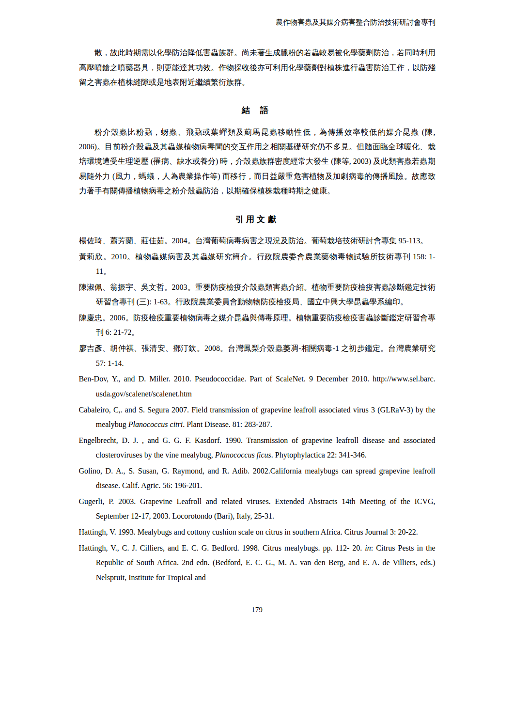農作物害蟲及其媒介病害整合防治技術研討會專刊
散，故此時期需以化學防治降低害蟲族群。尚未著生成臘粉的若蟲較易被化學藥劑防治，若同時利用高壓噴鎗之噴藥器具，則更能達其功效。作物採收後亦可利用化學藥劑對植株進行蟲害防治工作，以防殘留之害蟲在植株縫隙或是地表附近繼續繁衍族群。
結 語
粉介殼蟲比粉蝨，蚜蟲、飛蝨或葉蟬類及薊馬昆蟲移動性低，為傳播效率較低的媒介昆蟲 (陳, 2006)。目前粉介殼蟲及其蟲媒植物病毒間的交互作用之相關基礎研究仍不多見。但隨面臨全球暖化、栽培環境遭受生理逆壓 (罹病、缺水或養分) 時，介殼蟲族群密度經常大發生 (陳等, 2003) 及此類害蟲若蟲期易隨外力 (風力，螞蟻，人為農業操作等) 而移行，而日益嚴重危害植物及加劇病毒的傳播風險。故應致力著手有關傳播植物病毒之粉介殼蟲防治，以期確保植株栽種時期之健康。
引用文獻
楊佐琦、蕭芳蘭、莊佳茹。2004。台灣葡萄病毒病害之現況及防治。葡萄栽培技術研討會專集 95-113。
黃莉欣。2010。植物蟲媒病害及其蟲媒研究簡介。行政院農委會農業藥物毒物試驗所技術專刊 158: 1-11。
陳淑佩、翁振宇、吳文哲。2003。重要防疫檢疫介殼蟲類害蟲介紹。植物重要防疫檢疫害蟲診斷鑑定技術研習會專刊 (三): 1-63。行政院農業委員會動物物防疫檢疫局、國立中興大學昆蟲學系編印。
陳慶忠。2006。防疫檢疫重要植物病毒之媒介昆蟲與傳毒原理。植物重要防疫檢疫害蟲診斷鑑定研習會專刊 6: 21-72。
廖吉彥、胡仲祺、張清安、鄧汀欽。2008。台灣鳳梨介殼蟲萎凋-相關病毒-1 之初步鑑定。台灣農業研究 57: 1-14.
Ben-Dov, Y., and D. Miller. 2010. Pseudococcidae. Part of ScaleNet. 9 December 2010. http://www.sel.barc. usda.gov/scalenet/scalenet.htm
Cabaleiro, C,. and S. Segura 2007. Field transmission of grapevine leafroll associated virus 3 (GLRaV-3) by the mealybug Planococcus citri. Plant Disease. 81: 283-287.
Engelbrecht, D. J. , and G. G. F. Kasdorf. 1990. Transmission of grapevine leafroll disease and associated closteroviruses by the vine mealybug, Planococcus ficus. Phytophylactica 22: 341-346.
Golino, D. A., S. Susan, G. Raymond, and R. Adib. 2002.California mealybugs can spread grapevine leafroll disease. Calif. Agric. 56: 196-201.
Gugerli, P. 2003. Grapevine Leafroll and related viruses. Extended Abstracts 14th Meeting of the ICVG, September 12-17, 2003. Locorotondo (Bari), Italy, 25-31.
Hattingh, V. 1993. Mealybugs and cottony cushion scale on citrus in southern Africa. Citrus Journal 3: 20-22.
Hattingh, V., C. J. Cilliers, and E. C. G. Bedford. 1998. Citrus mealybugs. pp. 112- 20. in: Citrus Pests in the Republic of South Africa. 2nd edn. (Bedford, E. C. G., M. A. van den Berg, and E. A. de Villiers, eds.) Nelspruit, Institute for Tropical and
179